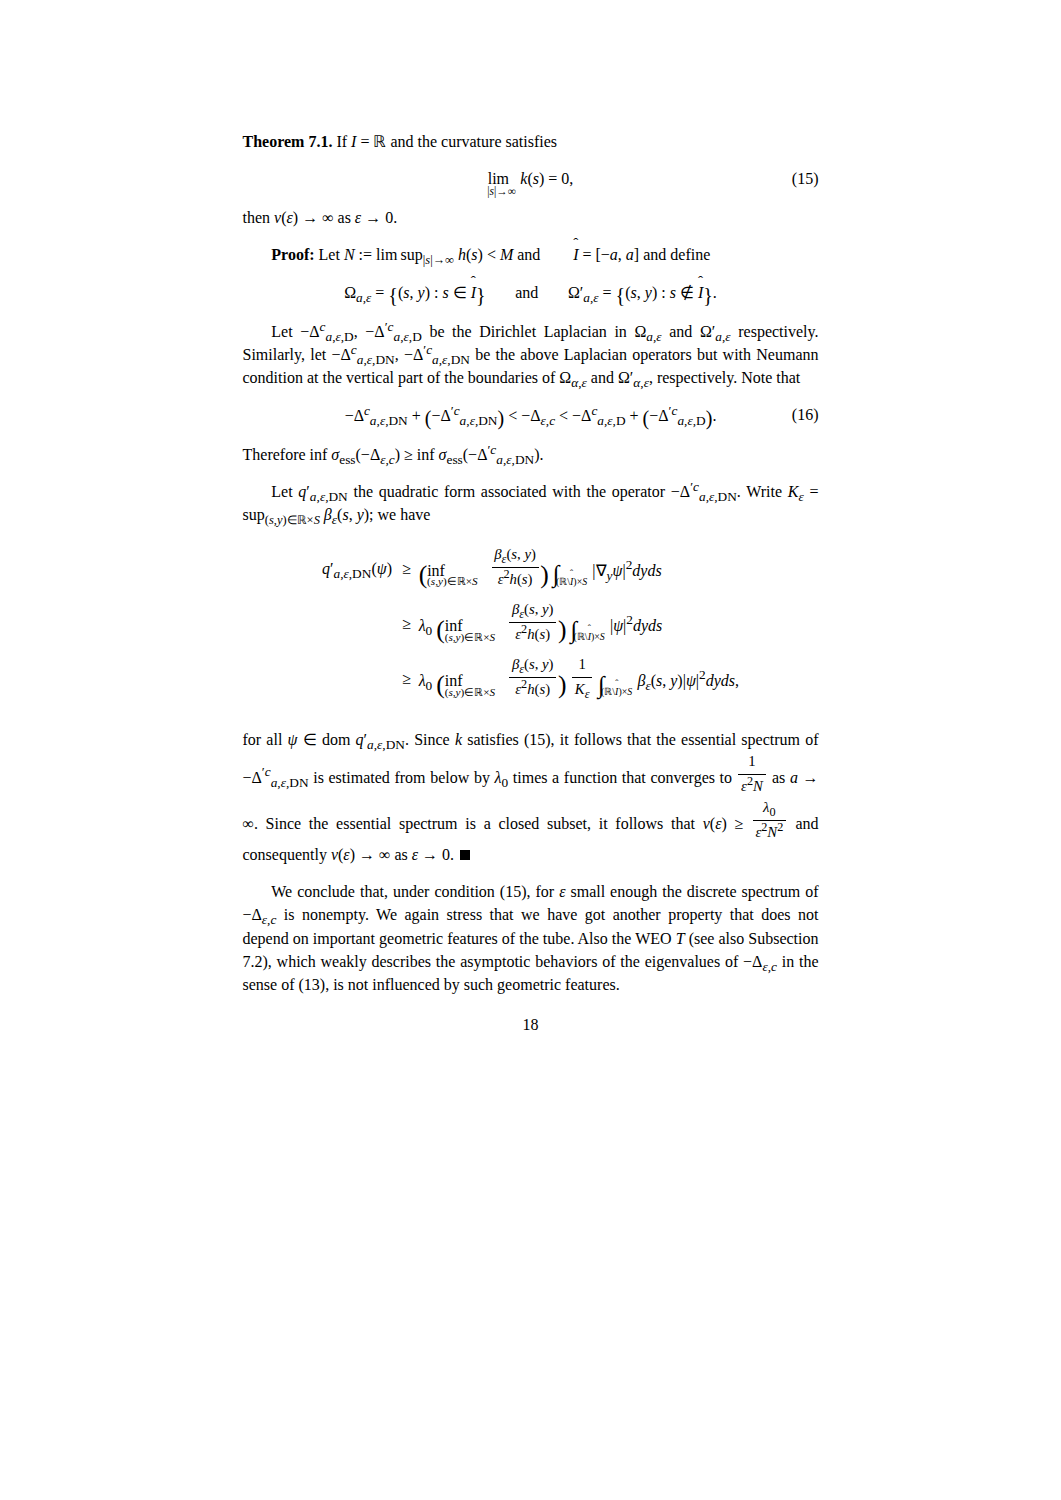Theorem 7.1. If I = ℝ and the curvature satisfies
lim|s|→∞ k(s) = 0, (15)
then ν(ε) → ∞ as ε → 0.
Proof: Let N := lim sup|s|→∞ h(s) < M and I = [−a, a] and define
Ωa,ε = {(s, y) : s ∈ I} and Ω′a,ε = {(s, y) : s ∉ I}.
Let −Δca,ε,D, −Δ′ca,ε,D be the Dirichlet Laplacian in Ωa,ε and Ω′a,ε respectively. Similarly, let −Δca,ε,DN, −Δ′ca,ε,DN be the above Laplacian operators but with Neumann condition at the vertical part of the boundaries of Ωα,ε and Ω′α,ε, respectively. Note that
−Δca,ε,DN + (−Δ′ca,ε,DN) < −Δε,c < −Δca,ε,D + (−Δ′ca,ε,D). (16)
Therefore inf σess(−Δε,c) ≥ inf σess(−Δ′ca,ε,DN).
Let q′a,ε,DN the quadratic form associated with the operator −Δ′ca,ε,DN. Write Kε = sup(s,y)∈ℝ×S βε(s, y); we have
| q ′ a , ε , DN ( ψ ) | ≥ | ( inf ( s , y )∈ ℝ × S β ε ( s , y ) ε 2 h ( s ) ) ∫ ( ℝ \ I )× S /∇ y ψ / 2 dyds |
| | ≥ | λ 0 ( inf ( s , y )∈ ℝ × S β ε ( s , y ) ε 2 h ( s ) ) ∫ ( ℝ \ I )× S / ψ / 2 dyds |
| | ≥ | λ 0 ( inf ( s , y )∈ ℝ × S β ε ( s , y ) ε 2 h ( s ) ) 1 K ε ∫ ( ℝ \ I )× S β ε ( s , y )/ ψ / 2 dyds , |
for all ψ ∈ dom q′a,ε,DN. Since k satisfies (15), it follows that the essential spectrum of −Δ′ca,ε,DN is estimated from below by λ0 times a function that converges to 1 ε2N as a → ∞. Since the essential spectrum is a closed subset, it follows that ν(ε) ≥ λ0 ε2N2 and consequently ν(ε) → ∞ as ε → 0.
We conclude that, under condition (15), for ε small enough the discrete spectrum of −Δε,c is nonempty. We again stress that we have got another property that does not depend on important geometric features of the tube. Also the WEO T (see also Subsection 7.2), which weakly describes the asymptotic behaviors of the eigenvalues of −Δε,c in the sense of (13), is not influenced by such geometric features.
18